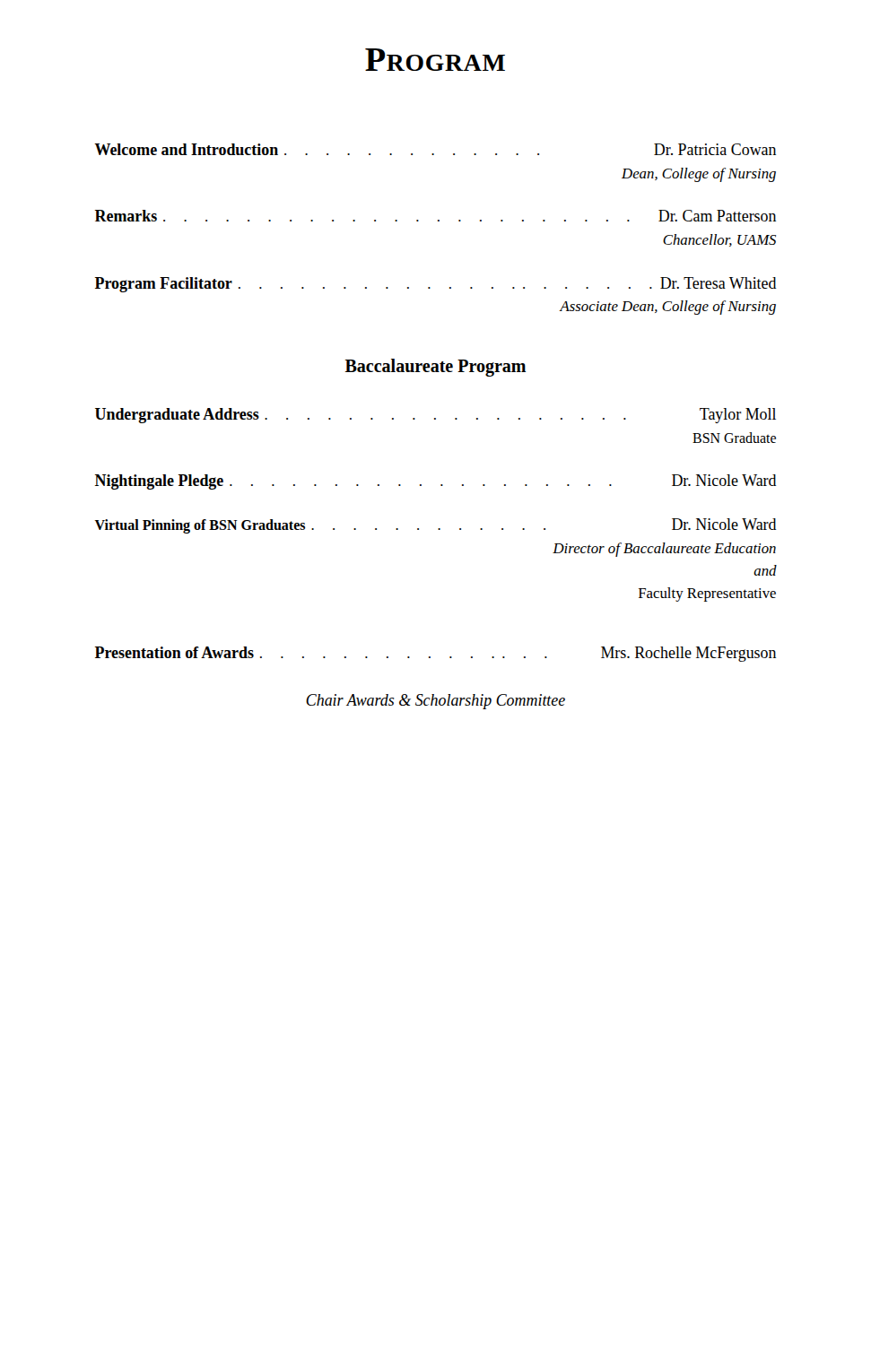PROGRAM
Welcome and Introduction . . . . . . . . . . . . . Dr. Patricia Cowan
Dean, College of Nursing
Remarks . . . . . . . . . . . . . . . . . . . . . . . Dr. Cam Patterson
Chancellor, UAMS
Program Facilitator . . . . . . . . . . . . . .. . . . . . . Dr. Teresa Whited
Associate Dean, College of Nursing
Baccalaureate Program
Undergraduate Address . . . . . . . . . . . . . . . . . . Taylor Moll
BSN Graduate
Nightingale Pledge . . . . . . . . . . . . . . . . . . . Dr. Nicole Ward
Virtual Pinning of BSN Graduates . . . . . . . . . . . . Dr. Nicole Ward
Director of Baccalaureate Education
and
Faculty Representative
Presentation of Awards . . . . . . . . . . . .. . . Mrs. Rochelle McFerguson
Chair Awards & Scholarship Committee